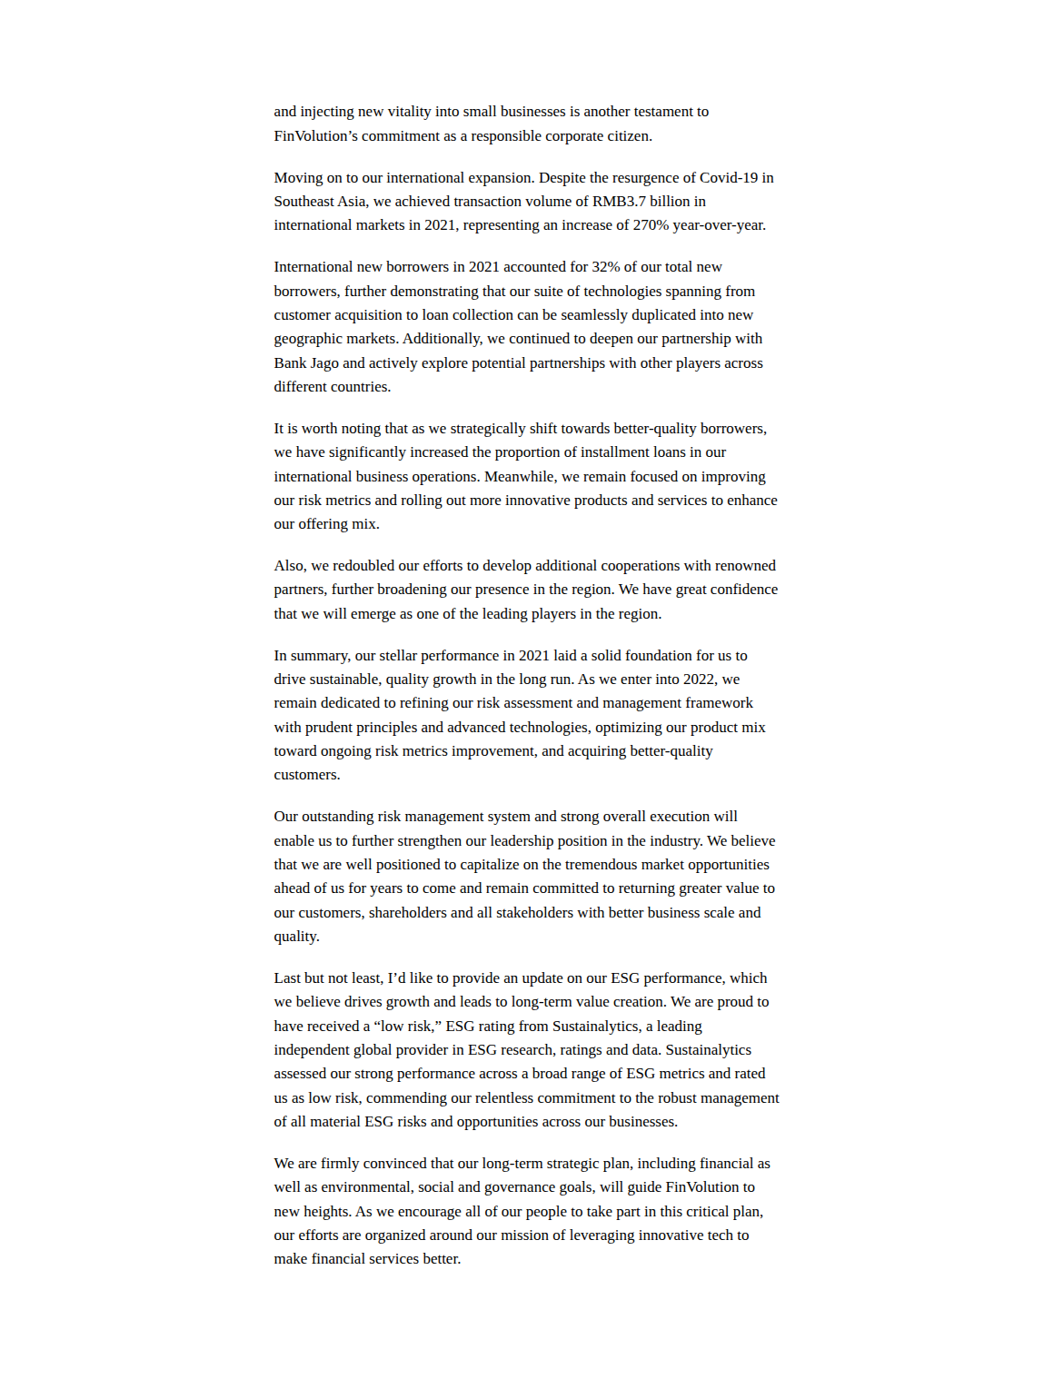and injecting new vitality into small businesses is another testament to FinVolution’s commitment as a responsible corporate citizen.
Moving on to our international expansion. Despite the resurgence of Covid-19 in Southeast Asia, we achieved transaction volume of RMB3.7 billion in international markets in 2021, representing an increase of 270% year-over-year.
International new borrowers in 2021 accounted for 32% of our total new borrowers, further demonstrating that our suite of technologies spanning from customer acquisition to loan collection can be seamlessly duplicated into new geographic markets. Additionally, we continued to deepen our partnership with Bank Jago and actively explore potential partnerships with other players across different countries.
It is worth noting that as we strategically shift towards better-quality borrowers, we have significantly increased the proportion of installment loans in our international business operations. Meanwhile, we remain focused on improving our risk metrics and rolling out more innovative products and services to enhance our offering mix.
Also, we redoubled our efforts to develop additional cooperations with renowned partners, further broadening our presence in the region. We have great confidence that we will emerge as one of the leading players in the region.
In summary, our stellar performance in 2021 laid a solid foundation for us to drive sustainable, quality growth in the long run. As we enter into 2022, we remain dedicated to refining our risk assessment and management framework with prudent principles and advanced technologies, optimizing our product mix toward ongoing risk metrics improvement, and acquiring better-quality customers.
Our outstanding risk management system and strong overall execution will enable us to further strengthen our leadership position in the industry. We believe that we are well positioned to capitalize on the tremendous market opportunities ahead of us for years to come and remain committed to returning greater value to our customers, shareholders and all stakeholders with better business scale and quality.
Last but not least, I’d like to provide an update on our ESG performance, which we believe drives growth and leads to long-term value creation. We are proud to have received a “low risk,” ESG rating from Sustainalytics, a leading independent global provider in ESG research, ratings and data. Sustainalytics assessed our strong performance across a broad range of ESG metrics and rated us as low risk, commending our relentless commitment to the robust management of all material ESG risks and opportunities across our businesses.
We are firmly convinced that our long-term strategic plan, including financial as well as environmental, social and governance goals, will guide FinVolution to new heights. As we encourage all of our people to take part in this critical plan, our efforts are organized around our mission of leveraging innovative tech to make financial services better.